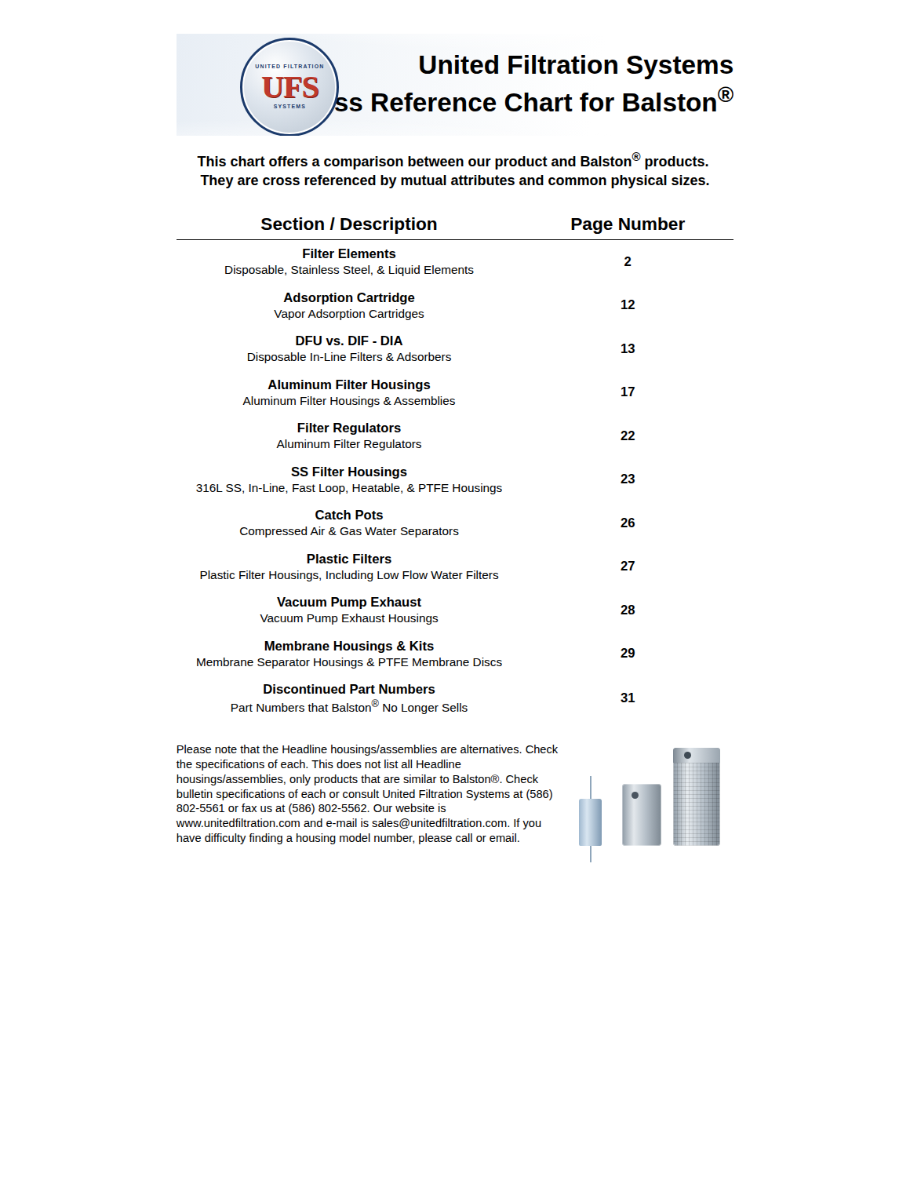United Filtration
UFS
Systems
United Filtration Systems
Cross Reference Chart for Balston®
This chart offers a comparison between our product and Balston® products. They are cross referenced by mutual attributes and common physical sizes.
| Section / Description | Page Number |
| --- | --- |
| Filter Elements Disposable, Stainless Steel, & Liquid Elements | 2 |
| Adsorption Cartridge Vapor Adsorption Cartridges | 12 |
| DFU vs. DIF - DIA Disposable In-Line Filters & Adsorbers | 13 |
| Aluminum Filter Housings Aluminum Filter Housings & Assemblies | 17 |
| Filter Regulators Aluminum Filter Regulators | 22 |
| SS Filter Housings 316L SS, In-Line, Fast Loop, Heatable, & PTFE Housings | 23 |
| Catch Pots Compressed Air & Gas Water Separators | 26 |
| Plastic Filters Plastic Filter Housings, Including Low Flow Water Filters | 27 |
| Vacuum Pump Exhaust Vacuum Pump Exhaust Housings | 28 |
| Membrane Housings & Kits Membrane Separator Housings & PTFE Membrane Discs | 29 |
| Discontinued Part Numbers Part Numbers that Balston ® No Longer Sells | 31 |
Please note that the Headline housings/assemblies are alternatives. Check the specifications of each. This does not list all Headline housings/assemblies, only products that are similar to Balston®. Check bulletin specifications of each or consult United Filtration Systems at (586) 802-5561 or fax us at (586) 802-5562. Our website is www.unitedfiltration.com and e-mail is sales@unitedfiltration.com. If you have difficulty finding a housing model number, please call or email.